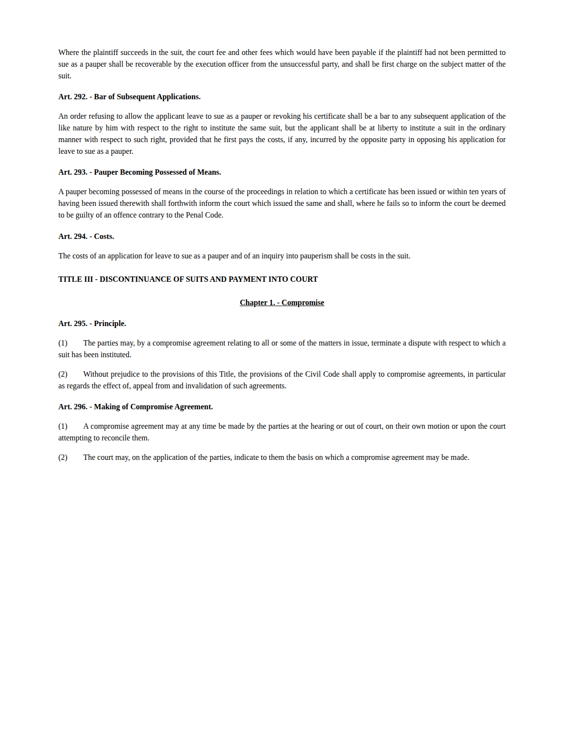Where the plaintiff succeeds in the suit, the court fee and other fees which would have been payable if the plaintiff had not been permitted to sue as a pauper shall be recoverable by the execution officer from the unsuccessful party, and shall be first charge on the subject matter of the suit.
Art. 292. - Bar of Subsequent Applications.
An order refusing to allow the applicant leave to sue as a pauper or revoking his certificate shall be a bar to any subsequent application of the like nature by him with respect to the right to institute the same suit, but the applicant shall be at liberty to institute a suit in the ordinary manner with respect to such right, provided that he first pays the costs, if any, incurred by the opposite party in opposing his application for leave to sue as a pauper.
Art. 293. - Pauper Becoming Possessed of Means.
A pauper becoming possessed of means in the course of the proceedings in relation to which a certificate has been issued or within ten years of having been issued therewith shall forthwith inform the court which issued the same and shall, where he fails so to inform the court be deemed to be guilty of an offence contrary to the Penal Code.
Art. 294. - Costs.
The costs of an application for leave to sue as a pauper and of an inquiry into pauperism shall be costs in the suit.
TITLE III - DISCONTINUANCE OF SUITS AND PAYMENT INTO COURT
Chapter 1. - Compromise
Art. 295. - Principle.
(1) The parties may, by a compromise agreement relating to all or some of the matters in issue, terminate a dispute with respect to which a suit has been instituted.
(2) Without prejudice to the provisions of this Title, the provisions of the Civil Code shall apply to compromise agreements, in particular as regards the effect of, appeal from and invalidation of such agreements.
Art. 296. - Making of Compromise Agreement.
(1) A compromise agreement may at any time be made by the parties at the hearing or out of court, on their own motion or upon the court attempting to reconcile them.
(2) The court may, on the application of the parties, indicate to them the basis on which a compromise agreement may be made.